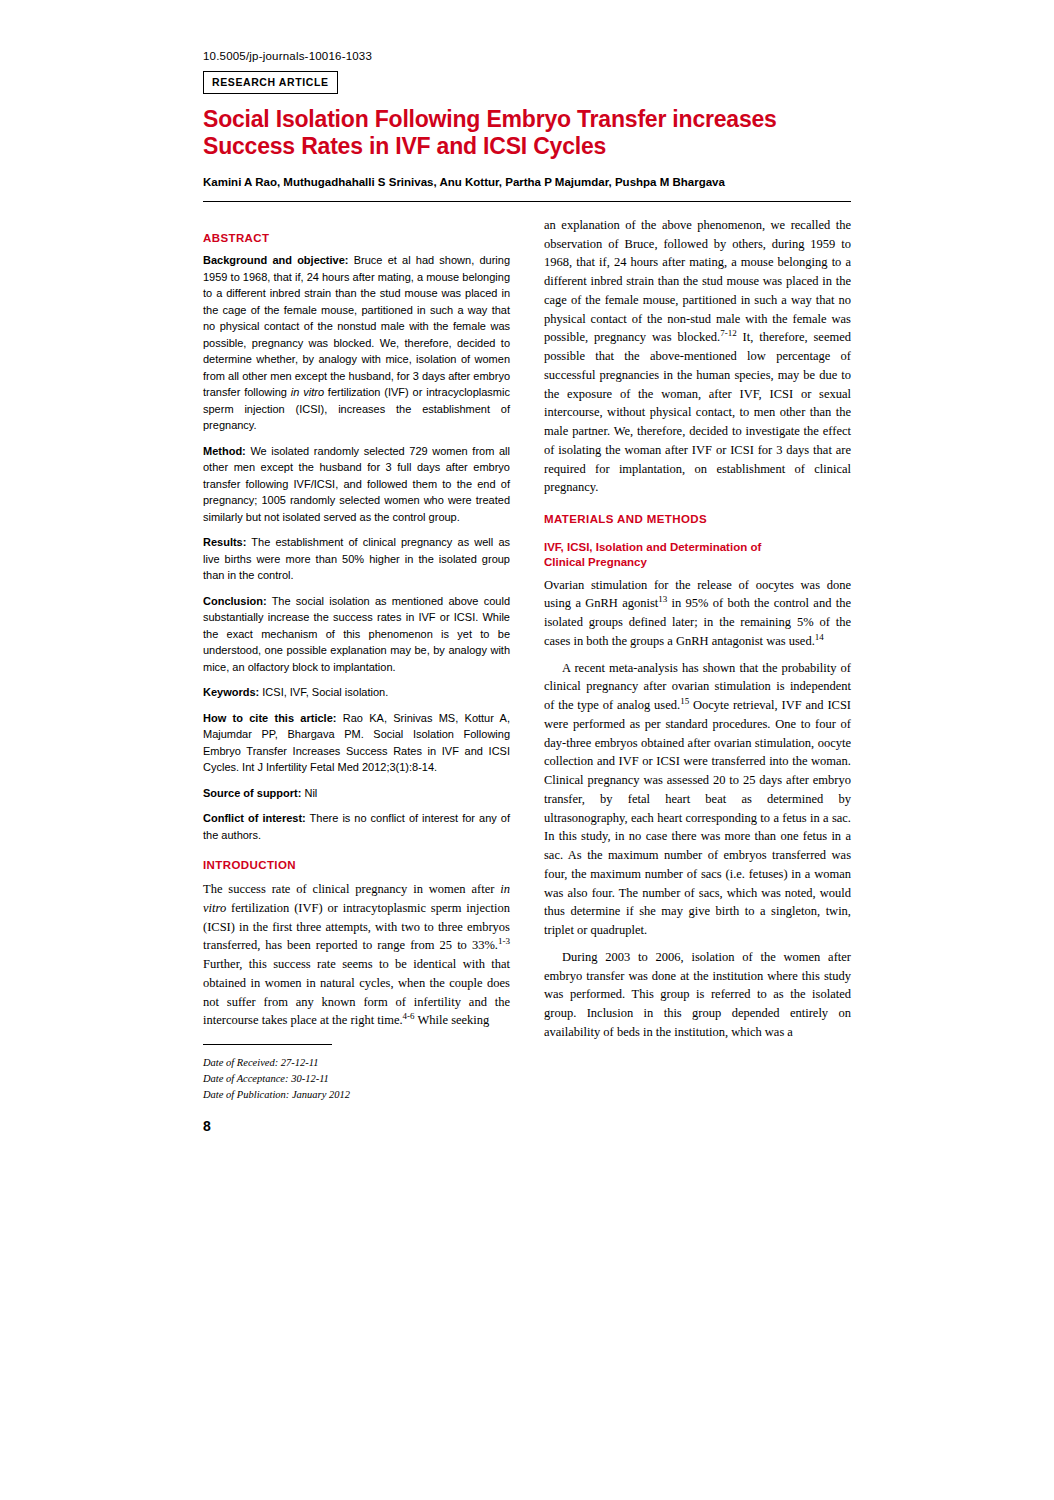10.5005/jp-journals-10016-1033
RESEARCH ARTICLE
Social Isolation Following Embryo Transfer increases
Success Rates in IVF and ICSI Cycles
Kamini A Rao, Muthugadhahalli S Srinivas, Anu Kottur, Partha P Majumdar, Pushpa M Bhargava
Abstract
Background and objective: Bruce et al had shown, during 1959 to 1968, that if, 24 hours after mating, a mouse belonging to a different inbred strain than the stud mouse was placed in the cage of the female mouse, partitioned in such a way that no physical contact of the nonstud male with the female was possible, pregnancy was blocked. We, therefore, decided to determine whether, by analogy with mice, isolation of women from all other men except the husband, for 3 days after embryo transfer following in vitro fertilization (IVF) or intracycloplasmic sperm injection (ICSI), increases the establishment of pregnancy.
Method: We isolated randomly selected 729 women from all other men except the husband for 3 full days after embryo transfer following IVF/ICSI, and followed them to the end of pregnancy; 1005 randomly selected women who were treated similarly but not isolated served as the control group.
Results: The establishment of clinical pregnancy as well as live births were more than 50% higher in the isolated group than in the control.
Conclusion: The social isolation as mentioned above could substantially increase the success rates in IVF or ICSI. While the exact mechanism of this phenomenon is yet to be understood, one possible explanation may be, by analogy with mice, an olfactory block to implantation.
Keywords: ICSI, IVF, Social isolation.
How to cite this article: Rao KA, Srinivas MS, Kottur A, Majumdar PP, Bhargava PM. Social Isolation Following Embryo Transfer Increases Success Rates in IVF and ICSI Cycles. Int J Infertility Fetal Med 2012;3(1):8-14.
Source of support: Nil
Conflict of interest: There is no conflict of interest for any of the authors.
Introduction
The success rate of clinical pregnancy in women after in vitro fertilization (IVF) or intracytoplasmic sperm injection (ICSI) in the first three attempts, with two to three embryos transferred, has been reported to range from 25 to 33%.1-3 Further, this success rate seems to be identical with that obtained in women in natural cycles, when the couple does not suffer from any known form of infertility and the intercourse takes place at the right time.4-6 While seeking
Date of Received: 27-12-11
Date of Acceptance: 30-12-11
Date of Publication: January 2012
8
an explanation of the above phenomenon, we recalled the observation of Bruce, followed by others, during 1959 to 1968, that if, 24 hours after mating, a mouse belonging to a different inbred strain than the stud mouse was placed in the cage of the female mouse, partitioned in such a way that no physical contact of the non-stud male with the female was possible, pregnancy was blocked.7-12 It, therefore, seemed possible that the above-mentioned low percentage of successful pregnancies in the human species, may be due to the exposure of the woman, after IVF, ICSI or sexual intercourse, without physical contact, to men other than the male partner. We, therefore, decided to investigate the effect of isolating the woman after IVF or ICSI for 3 days that are required for implantation, on establishment of clinical pregnancy.
Materials and Methods
IVF, ICSI, Isolation and Determination of
Clinical Pregnancy
Ovarian stimulation for the release of oocytes was done using a GnRH agonist13 in 95% of both the control and the isolated groups defined later; in the remaining 5% of the cases in both the groups a GnRH antagonist was used.14
A recent meta-analysis has shown that the probability of clinical pregnancy after ovarian stimulation is independent of the type of analog used.15 Oocyte retrieval, IVF and ICSI were performed as per standard procedures. One to four of day-three embryos obtained after ovarian stimulation, oocyte collection and IVF or ICSI were transferred into the woman. Clinical pregnancy was assessed 20 to 25 days after embryo transfer, by fetal heart beat as determined by ultrasonography, each heart corresponding to a fetus in a sac. In this study, in no case there was more than one fetus in a sac. As the maximum number of embryos transferred was four, the maximum number of sacs (i.e. fetuses) in a woman was also four. The number of sacs, which was noted, would thus determine if she may give birth to a singleton, twin, triplet or quadruplet.
During 2003 to 2006, isolation of the women after embryo transfer was done at the institution where this study was performed. This group is referred to as the isolated group. Inclusion in this group depended entirely on availability of beds in the institution, which was a